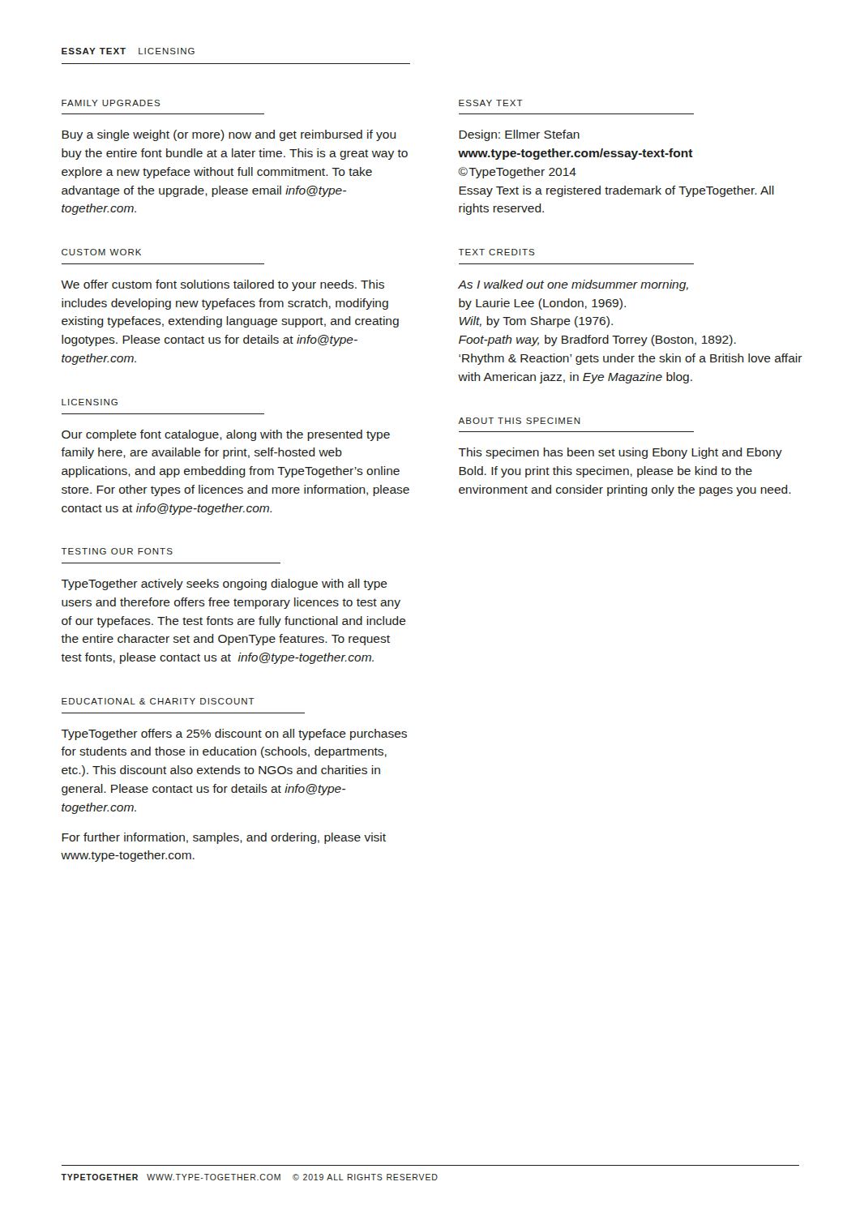ESSAY TEXT LICENSING
Family upgrades
Buy a single weight (or more) now and get reimbursed if you buy the entire font bundle at a later time. This is a great way to explore a new typeface without full commitment. To take advantage of the upgrade, please email info@type-together.com.
Custom work
We offer custom font solutions tailored to your needs. This includes developing new typefaces from scratch, modifying existing typefaces, extending language support, and creating logotypes. Please contact us for details at info@type-together.com.
Licensing
Our complete font catalogue, along with the presented type family here, are available for print, self-hosted web applications, and app embedding from TypeTogether’s online store. For other types of licences and more information, please contact us at info@type-together.com.
Testing our fonts
TypeTogether actively seeks ongoing dialogue with all type users and therefore offers free temporary licences to test any of our typefaces. The test fonts are fully functional and include the entire character set and OpenType features. To request test fonts, please contact us at info@type-together.com.
Educational & charity discount
TypeTogether offers a 25% discount on all typeface purchases for students and those in education (schools, departments, etc.). This discount also extends to NGOs and charities in general. Please contact us for details at info@type-together.com.
For further information, samples, and ordering, please visit www.type-together.com.
Essay Text
Design: Ellmer Stefan
www.type-together.com/essay-text-font
© TypeTogether 2014
Essay Text is a registered trademark of TypeTogether. All rights reserved.
Text credits
As I walked out one midsummer morning,
by Laurie Lee (London, 1969).
Wilt, by Tom Sharpe (1976).
Foot-path way, by Bradford Torrey (Boston, 1892).
‘Rhythm & Reaction’ gets under the skin of a British love affair with American jazz, in Eye Magazine blog.
About this specimen
This specimen has been set using Ebony Light and Ebony Bold. If you print this specimen, please be kind to the environment and consider printing only the pages you need.
TYPETOGETHER WWW.TYPE-TOGETHER.COM © 2019 ALL RIGHTS RESERVED